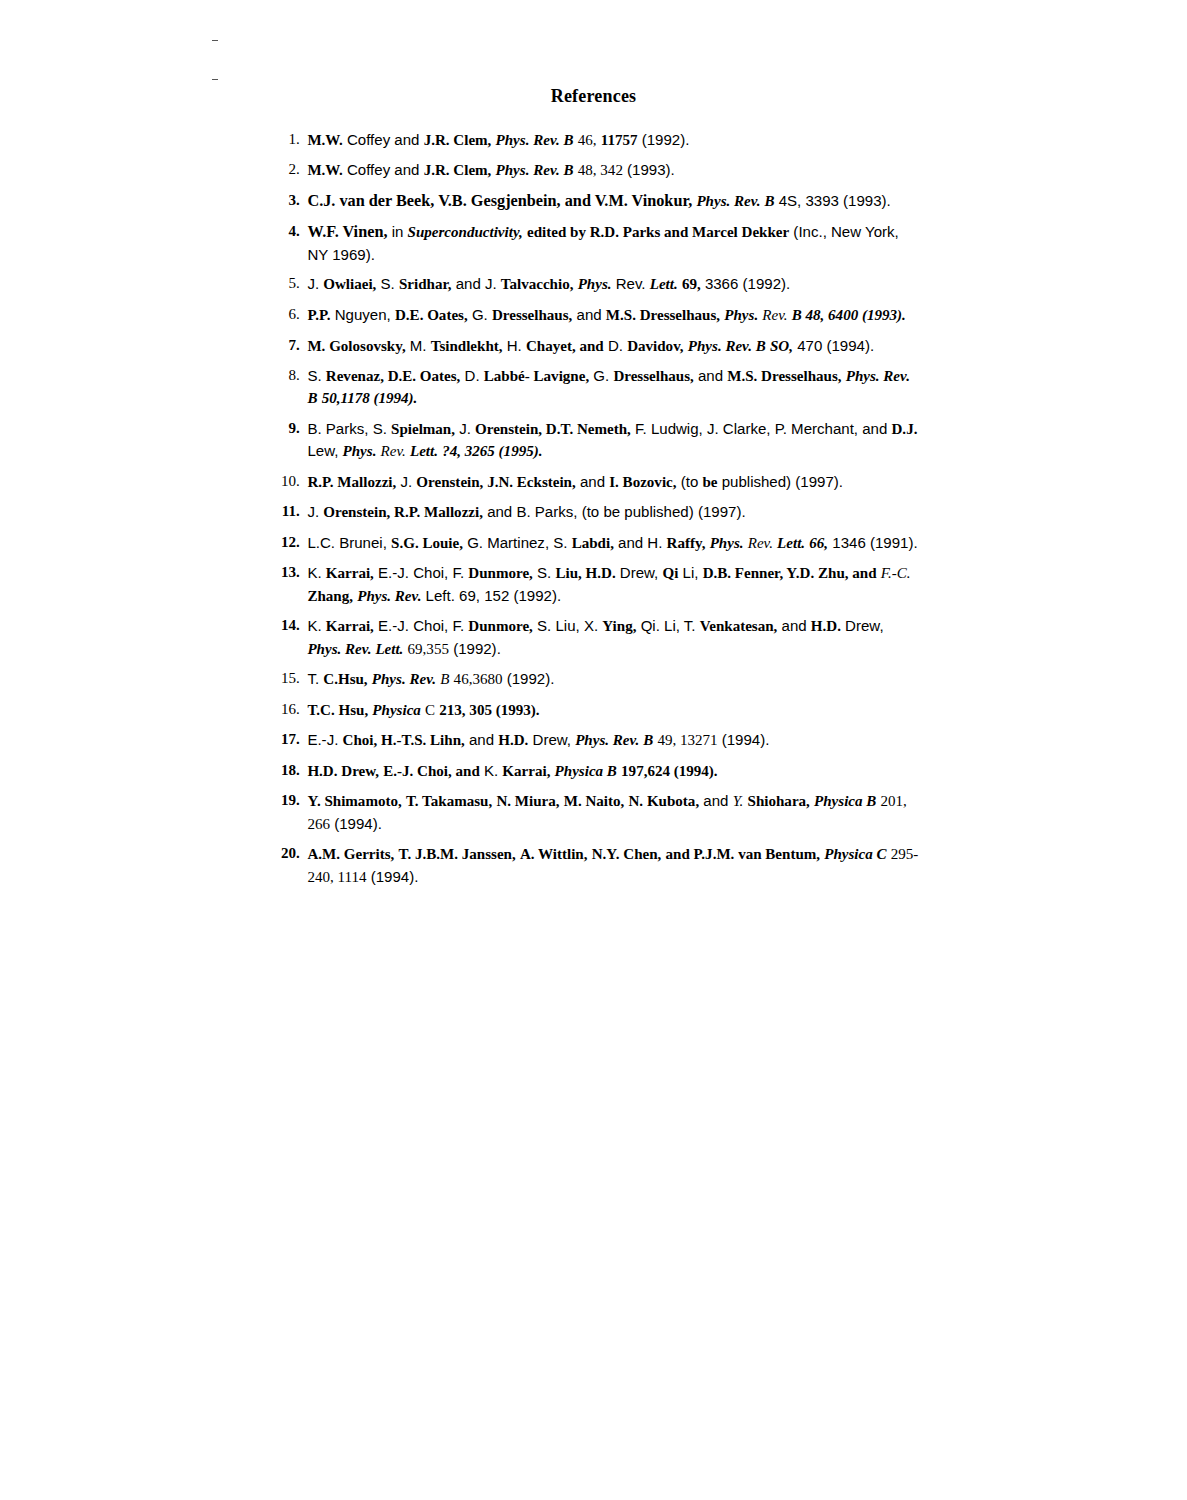References
M.W. Coffey and J.R. Clem, Phys. Rev. B 46, 11757 (1992).
M.W. Coffey and J.R. Clem, Phys. Rev. B 48, 342 (1993).
C.J. van der Beek, V.B. Gesgjenbein, and V.M. Vinokur, Phys. Rev. B 4S, 3393 (1993).
W.F. Vinen, in Superconductivity, edited by R.D. Parks and Marcel Dekker (Inc., New York, NY 1969).
J. Owliaei, S. Sridhar, and J. Talvacchio, Phys. Rev. Lett. 69, 3366 (1992).
P.P. Nguyen, D.E. Oates, G. Dresselhaus, and M.S. Dresselhaus, Phys. Rev. B 48, 6400 (1993).
M. Golosovsky, M. Tsindlekht, H. Chayet, and D. Davidov, Phys. Rev. B SO, 470 (1994).
S. Revenaz, D.E. Oates, D. Labbé- Lavigne, G. Dresselhaus, and M.S. Dresselhaus, Phys. Rev. B 50,1178 (1994).
B. Parks, S. Spielman, J. Orenstein, D.T. Nemeth, F. Ludwig, J. Clarke, P. Merchant, and D.J. Lew, Phys. Rev. Lett. ?4, 3265 (1995).
R.P. Mallozzi, J. Orenstein, J.N. Eckstein, and I. Bozovic, (to be published) (1997).
J. Orenstein, R.P. Mallozzi, and B. Parks, (to be published) (1997).
L.C. Brunei, S.G. Louie, G. Martinez, S. Labdi, and H. Raffy, Phys. Rev. Lett. 66, 1346 (1991).
K. Karrai, E.-J. Choi, F. Dunmore, S. Liu, H.D. Drew, Qi Li, D.B. Fenner, Y.D. Zhu, and F.-C. Zhang, Phys. Rev. Left. 69, 152 (1992).
K. Karrai, E.-J. Choi, F. Dunmore, S. Liu, X. Ying, Qi. Li, T. Venkatesan, and H.D. Drew, Phys. Rev. Lett. 69,355 (1992).
T. C.Hsu, Phys. Rev. B 46,3680 (1992).
T.C. Hsu, Physica C 213, 305 (1993).
E.-J. Choi, H.-T.S. Lihn, and H.D. Drew, Phys. Rev. B 49, 13271 (1994).
H.D. Drew, E.-J. Choi, and K. Karrai, Physica B 197,624 (1994).
Y. Shimamoto, T. Takamasu, N. Miura, M. Naito, N. Kubota, and Y. Shiohara, Physica B 201, 266 (1994).
A.M. Gerrits, T. J.B.M. Janssen, A. Wittlin, N.Y. Chen, and P.J.M. van Bentum, Physica C 295-240, 1114 (1994).